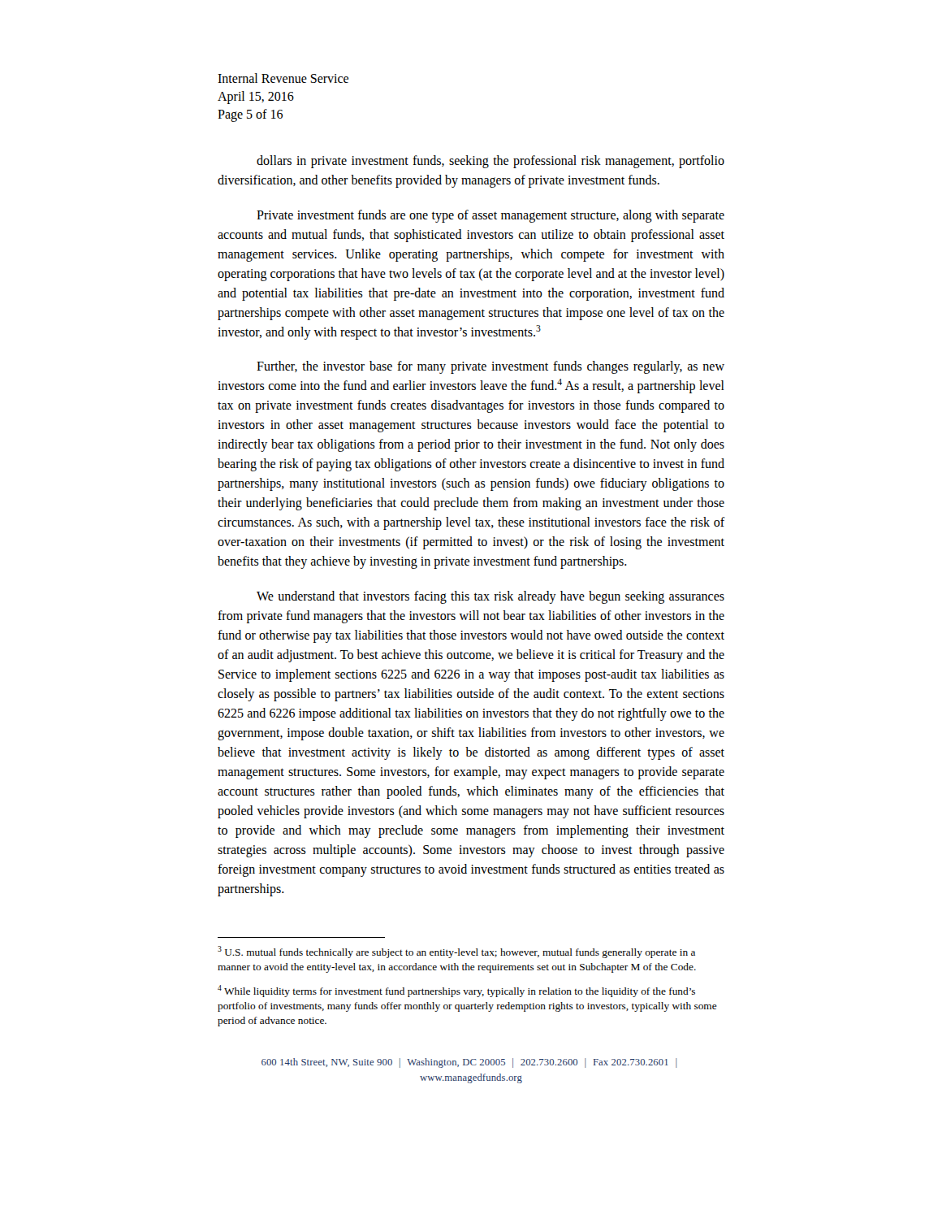Internal Revenue Service
April 15, 2016
Page 5 of 16
dollars in private investment funds, seeking the professional risk management, portfolio diversification, and other benefits provided by managers of private investment funds.
Private investment funds are one type of asset management structure, along with separate accounts and mutual funds, that sophisticated investors can utilize to obtain professional asset management services. Unlike operating partnerships, which compete for investment with operating corporations that have two levels of tax (at the corporate level and at the investor level) and potential tax liabilities that pre-date an investment into the corporation, investment fund partnerships compete with other asset management structures that impose one level of tax on the investor, and only with respect to that investor’s investments.3
Further, the investor base for many private investment funds changes regularly, as new investors come into the fund and earlier investors leave the fund.4 As a result, a partnership level tax on private investment funds creates disadvantages for investors in those funds compared to investors in other asset management structures because investors would face the potential to indirectly bear tax obligations from a period prior to their investment in the fund. Not only does bearing the risk of paying tax obligations of other investors create a disincentive to invest in fund partnerships, many institutional investors (such as pension funds) owe fiduciary obligations to their underlying beneficiaries that could preclude them from making an investment under those circumstances. As such, with a partnership level tax, these institutional investors face the risk of over-taxation on their investments (if permitted to invest) or the risk of losing the investment benefits that they achieve by investing in private investment fund partnerships.
We understand that investors facing this tax risk already have begun seeking assurances from private fund managers that the investors will not bear tax liabilities of other investors in the fund or otherwise pay tax liabilities that those investors would not have owed outside the context of an audit adjustment. To best achieve this outcome, we believe it is critical for Treasury and the Service to implement sections 6225 and 6226 in a way that imposes post-audit tax liabilities as closely as possible to partners’ tax liabilities outside of the audit context. To the extent sections 6225 and 6226 impose additional tax liabilities on investors that they do not rightfully owe to the government, impose double taxation, or shift tax liabilities from investors to other investors, we believe that investment activity is likely to be distorted as among different types of asset management structures. Some investors, for example, may expect managers to provide separate account structures rather than pooled funds, which eliminates many of the efficiencies that pooled vehicles provide investors (and which some managers may not have sufficient resources to provide and which may preclude some managers from implementing their investment strategies across multiple accounts). Some investors may choose to invest through passive foreign investment company structures to avoid investment funds structured as entities treated as partnerships.
3 U.S. mutual funds technically are subject to an entity-level tax; however, mutual funds generally operate in a manner to avoid the entity-level tax, in accordance with the requirements set out in Subchapter M of the Code.
4 While liquidity terms for investment fund partnerships vary, typically in relation to the liquidity of the fund’s portfolio of investments, many funds offer monthly or quarterly redemption rights to investors, typically with some period of advance notice.
600 14th Street, NW, Suite 900 | Washington, DC 20005 | 202.730.2600 | Fax 202.730.2601 | www.managedfunds.org